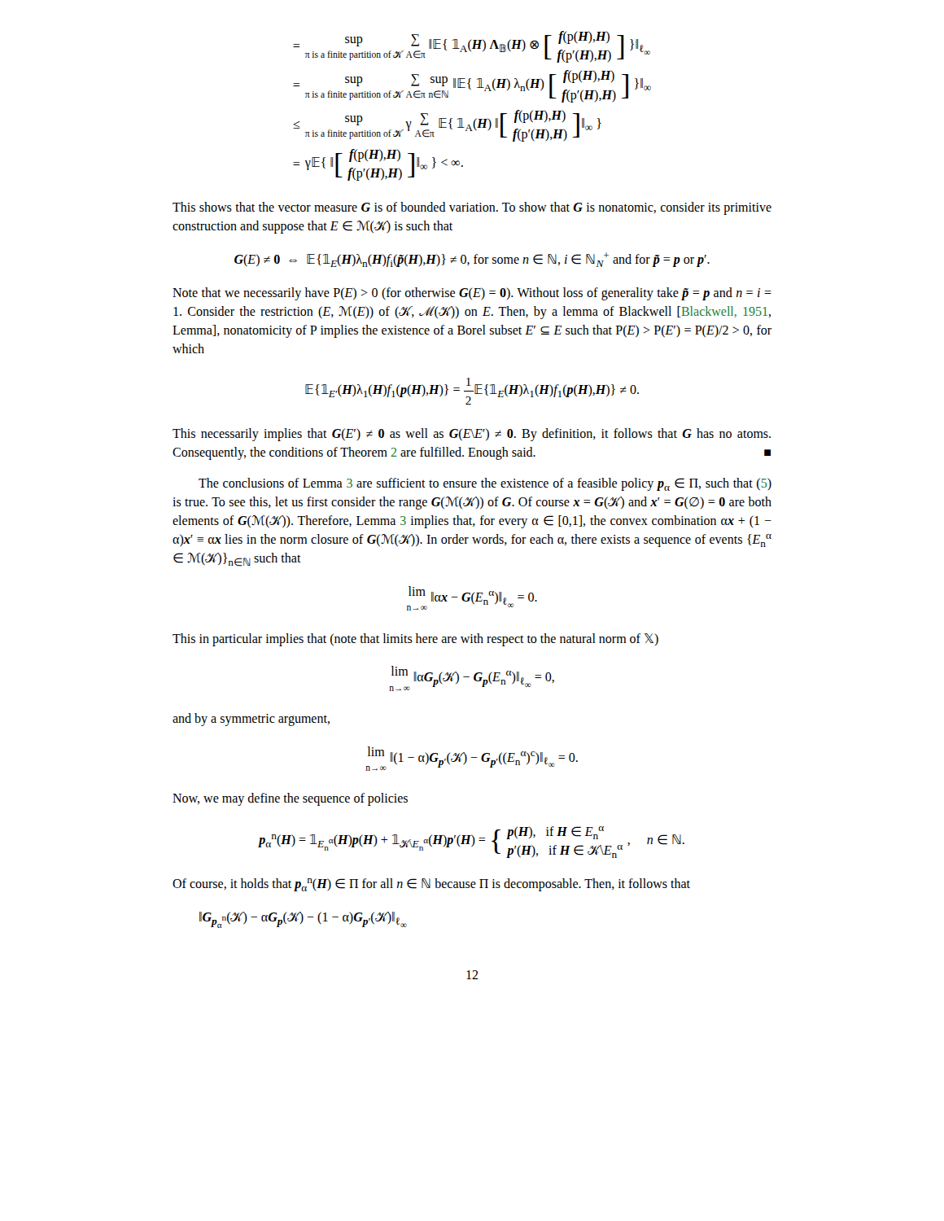| = | sup π is a finite partition of 𝒦 ∑ A∈π ‖𝔼{ 𝟙 A ( H ) Λ 𝔹 ( H ) ⊗ [ f (p( H ), H ) f (p′( H ), H ) ] }‖ ℓ ∞ |
| = | sup π is a finite partition of 𝒦 ∑ A∈π sup n∈ℕ ‖𝔼{ 𝟙 A ( H ) λ n ( H ) [ f (p( H ), H ) f (p′( H ), H ) ] }‖ ∞ |
| ≤ | sup π is a finite partition of 𝒦 γ ∑ A∈π 𝔼{ 𝟙 A ( H ) ‖ [ f (p( H ), H ) f (p′( H ), H ) ] ‖ ∞ } |
| = | γ𝔼{ ‖ [ f (p( H ), H ) f (p′( H ), H ) ] ‖ ∞ } < ∞. |
This shows that the vector measure G is of bounded variation. To show that G is nonatomic, consider its primitive construction and suppose that E ∈ ℳ(𝒦) is such that
G(E) ≠ 0 ⇔ 𝔼{𝟙E(H)λn(H)fi(p̃(H),H)} ≠ 0, for some n ∈ ℕ, i ∈ ℕN+ and for p̃ = p or p′.
Note that we necessarily have P(E) > 0 (for otherwise G(E) = 0). Without loss of generality take p̃ = p and n = i = 1. Consider the restriction (E, ℳ(E)) of (𝒦, ℳ(𝒦)) on E. Then, by a lemma of Blackwell [Blackwell, 1951, Lemma], nonatomicity of P implies the existence of a Borel subset E′ ⊆ E such that P(E) > P(E′) = P(E)/2 > 0, for which
𝔼{𝟙E′(H)λ1(H)f1(p(H),H)} = 12 𝔼{𝟙E(H)λ1(H)f1(p(H),H)} ≠ 0.
This necessarily implies that G(E′) ≠ 0 as well as G(E\E′) ≠ 0. By definition, it follows that G has no atoms. Consequently, the conditions of Theorem 2 are fulfilled. Enough said. ■
The conclusions of Lemma 3 are sufficient to ensure the existence of a feasible policy pα ∈ Π, such that (5) is true. To see this, let us first consider the range G(ℳ(𝒦)) of G. Of course x = G(𝒦) and x′ = G(∅) = 0 are both elements of G(ℳ(𝒦)). Therefore, Lemma 3 implies that, for every α ∈ [0,1], the convex combination αx + (1 − α)x′ ≡ αx lies in the norm closure of G(ℳ(𝒦)). In order words, for each α, there exists a sequence of events {Enα ∈ ℳ(𝒦)}n∈ℕ such that
lim n→∞ ‖αx − G(Enα)‖ℓ∞ = 0.
This in particular implies that (note that limits here are with respect to the natural norm of 𝕏)
lim n→∞ ‖αGp(𝒦) − Gp(Enα)‖ℓ∞ = 0,
and by a symmetric argument,
lim n→∞ ‖(1 − α)Gp′(𝒦) − Gp′((Enα)c)‖ℓ∞ = 0.
Now, we may define the sequence of policies
pαn(H) = 𝟙Enα(H)p(H) + 𝟙𝒦\Enα(H)p′(H) = {p(H), if H ∈ Enα p′(H), if H ∈ 𝒦\Enα, n ∈ ℕ.
Of course, it holds that pαn(H) ∈ Π for all n ∈ ℕ because Π is decomposable. Then, it follows that
‖Gpαn(𝒦) − αGp(𝒦) − (1 − α)Gp′(𝒦)‖ℓ∞
12